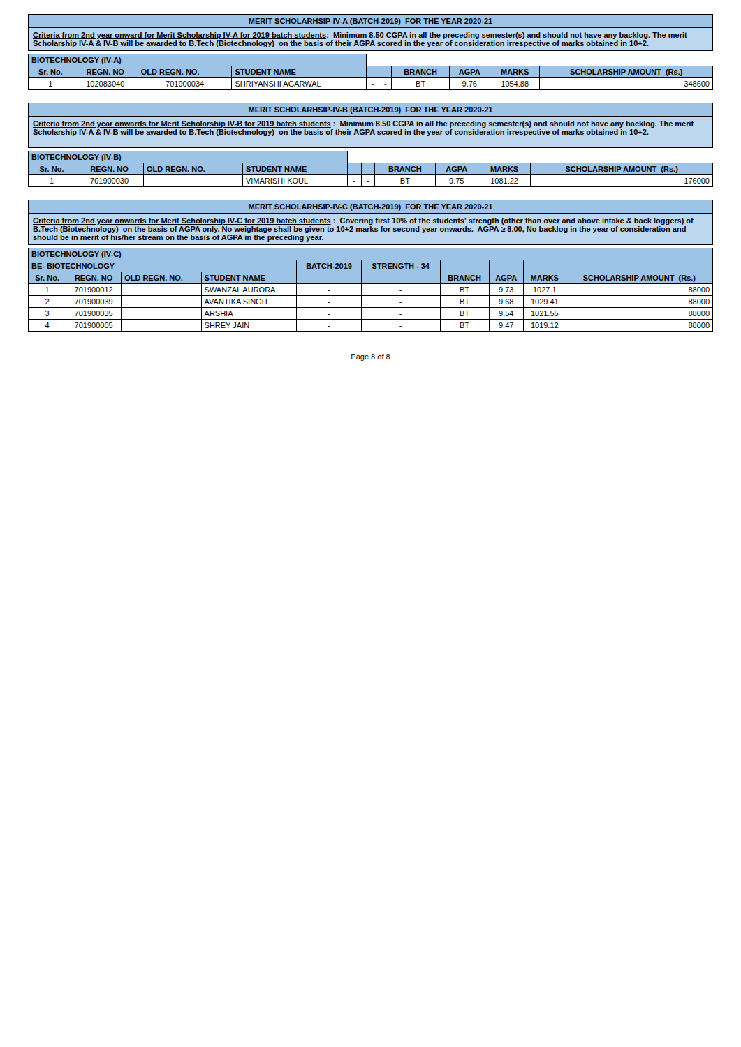| MERIT SCHOLARHSIP-IV-A (BATCH-2019) FOR THE YEAR 2020-21 |
| Criteria from 2nd year onward for Merit Scholarship IV-A for 2019 batch students : Minimum 8.50 CGPA in all the preceding semester(s) and should not have any backlog. The merit Scholarship IV-A & IV-B will be awarded to B.Tech (Biotechnology) on the basis of their AGPA scored in the year of consideration irrespective of marks obtained in 10+2. |
| BIOTECHNOLOGY (IV-A) | | | | | |
| Sr. No. | REGN. NO | OLD REGN. NO. | STUDENT NAME | | | BRANCH | AGPA | MARKS | SCHOLARSHIP AMOUNT (Rs.) |
| 1 | 102083040 | 701900034 | SHRIYANSHI AGARWAL | - | - | BT | 9.76 | 1054.88 | 348600 |
| MERIT SCHOLARHSIP-IV-B (BATCH-2019) FOR THE YEAR 2020-21 |
| Criteria from 2nd year onwards for Merit Scholarship IV-B for 2019 batch students : Minimum 8.50 CGPA in all the preceding semester(s) and should not have any backlog. The merit Scholarship IV-A & IV-B will be awarded to B.Tech (Biotechnology) on the basis of their AGPA scored in the year of consideration irrespective of marks obtained in 10+2. |
| BIOTECHNOLOGY (IV-B) | | | | | |
| Sr. No. | REGN. NO | OLD REGN. NO. | STUDENT NAME | | | BRANCH | AGPA | MARKS | SCHOLARSHIP AMOUNT (Rs.) |
| 1 | 701900030 | | VIMARISHI KOUL | - | - | BT | 9.75 | 1081.22 | 176000 |
| MERIT SCHOLARHSIP-IV-C (BATCH-2019) FOR THE YEAR 2020-21 |
| Criteria from 2nd year onwards for Merit Scholarship IV-C for 2019 batch students : Covering first 10% of the students' strength (other than over and above intake & back loggers) of B.Tech (Biotechnology) on the basis of AGPA only. No weightage shall be given to 10+2 marks for second year onwards. AGPA ≥ 8.00, No backlog in the year of consideration and should be in merit of his/her stream on the basis of AGPA in the preceding year. |
| BIOTECHNOLOGY (IV-C) |
| BE- BIOTECHNOLOGY | BATCH-2019 | STRENGTH - 34 | | | | |
| Sr. No. | REGN. NO | OLD REGN. NO. | STUDENT NAME | | | BRANCH | AGPA | MARKS | SCHOLARSHIP AMOUNT (Rs.) |
| 1 | 701900012 | | SWANZAL AURORA | - | - | BT | 9.73 | 1027.1 | 88000 |
| 2 | 701900039 | | AVANTIKA SINGH | - | - | BT | 9.68 | 1029.41 | 88000 |
| 3 | 701900035 | | ARSHIA | - | - | BT | 9.54 | 1021.55 | 88000 |
| 4 | 701900005 | | SHREY JAIN | - | - | BT | 9.47 | 1019.12 | 88000 |
Page 8 of 8